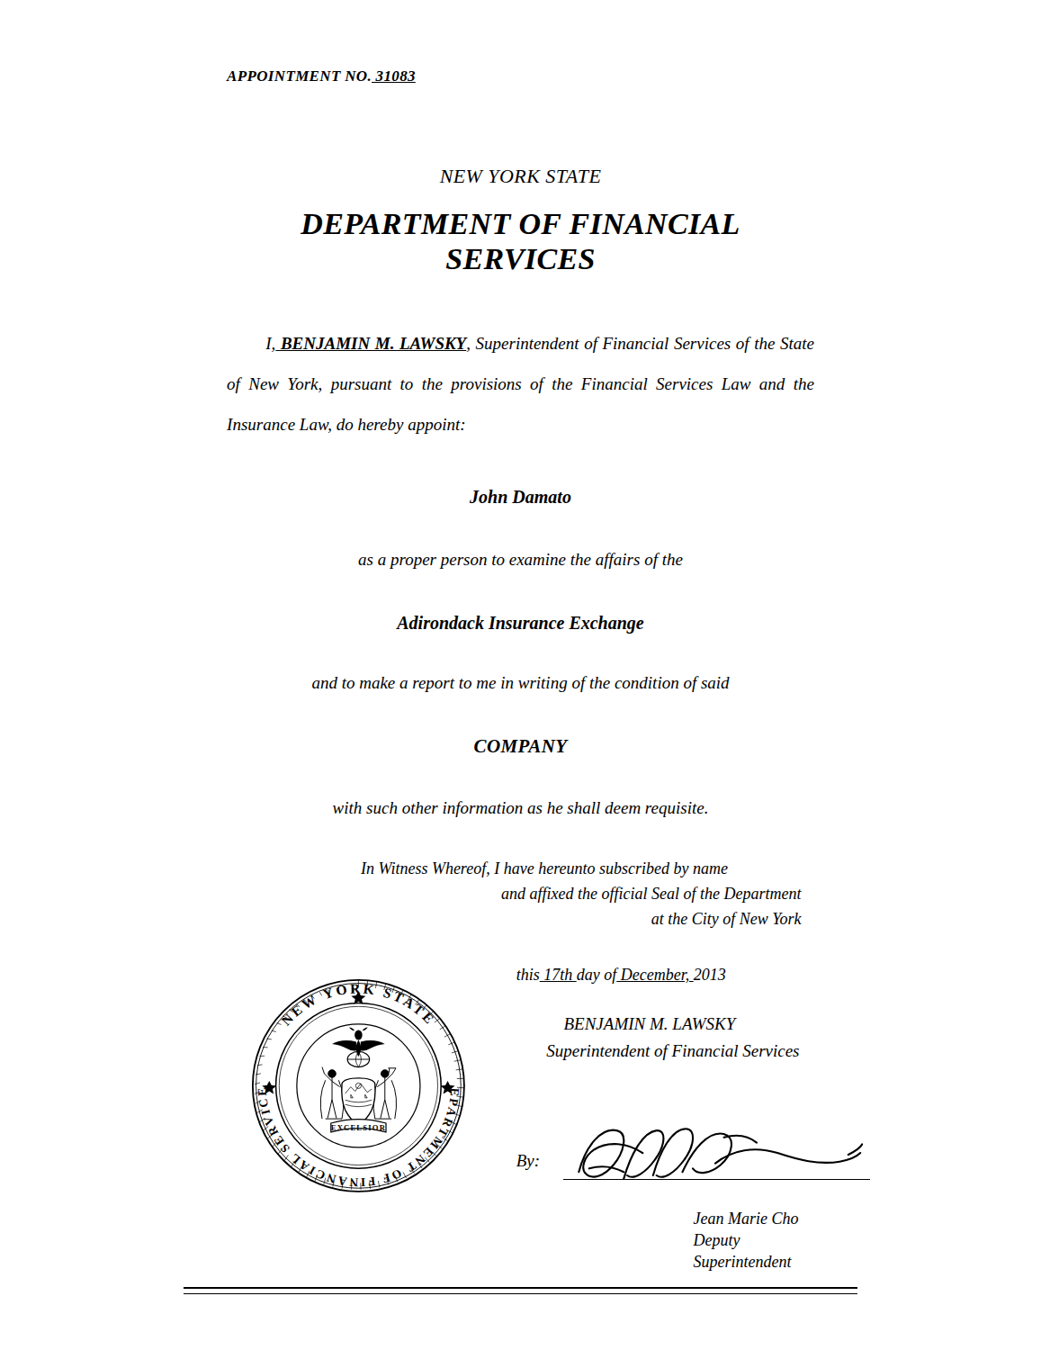APPOINTMENT NO. 31083
NEW YORK STATE
DEPARTMENT OF FINANCIAL SERVICES
I, BENJAMIN M. LAWSKY, Superintendent of Financial Services of the State of New York, pursuant to the provisions of the Financial Services Law and the Insurance Law, do hereby appoint:
John Damato
as a proper person to examine the affairs of the
Adirondack Insurance Exchange
and to make a report to me in writing of the condition of said
COMPANY
with such other information as he shall deem requisite.
In Witness Whereof, I have hereunto subscribed by name and affixed the official Seal of the Department at the City of New York
NEW YORK STATE DEPARTMENT OF FINANCIAL SERVICES EXCELSIOR
this 17th day of December, 2013
BENJAMIN M. LAWSKY
Superintendent of Financial Services
By:
Jean Marie Cho
Deputy Superintendent